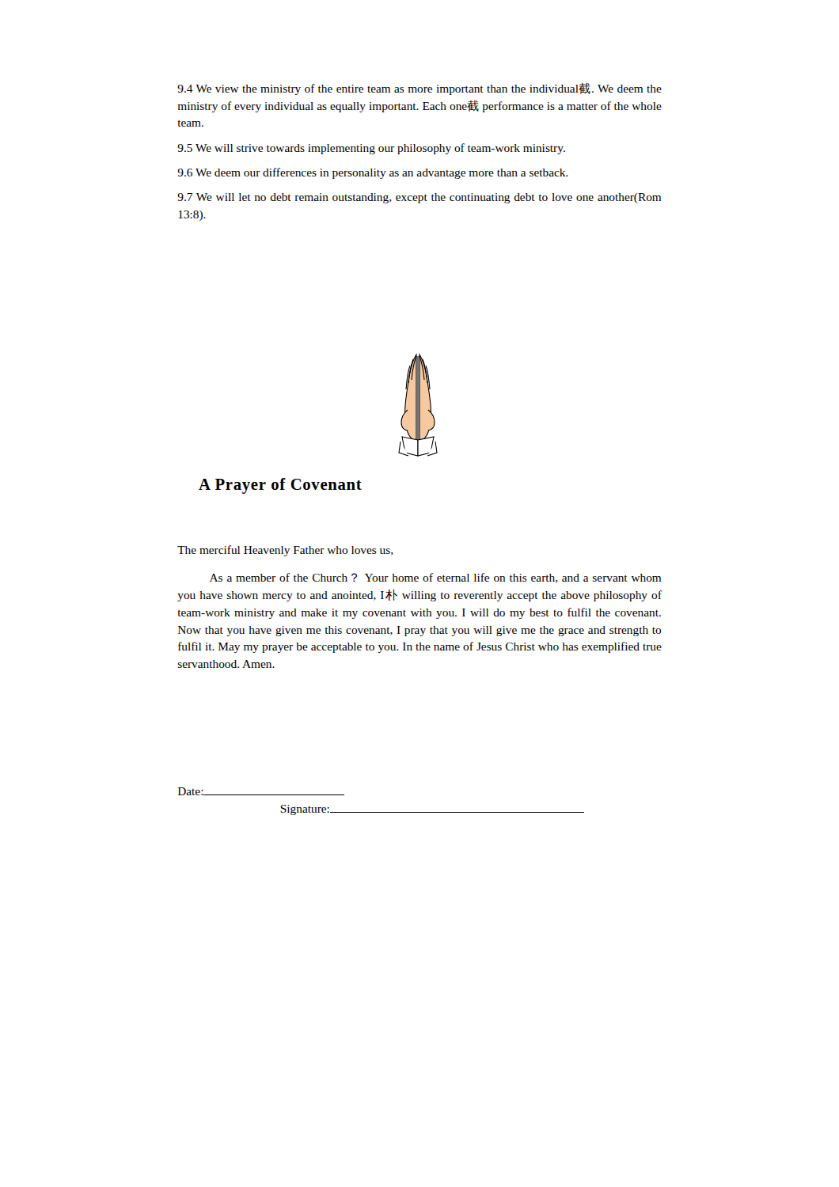9.4 We view the ministry of the entire team as more important than the individual截. We deem the ministry of every individual as equally important. Each one截 performance is a matter of the whole team.
9.5 We will strive towards implementing our philosophy of team-work ministry.
9.6 We deem our differences in personality as an advantage more than a setback.
9.7 We will let no debt remain outstanding, except the continuating debt to love one another(Rom 13:8).
A Prayer of Covenant
The merciful Heavenly Father who loves us,
As a member of the Church？ Your home of eternal life on this earth, and a servant whom you have shown mercy to and anointed, I朴 willing to reverently accept the above philosophy of team-work ministry and make it my covenant with you. I will do my best to fulfil the covenant. Now that you have given me this covenant, I pray that you will give me the grace and strength to fulfil it. May my prayer be acceptable to you. In the name of Jesus Christ who has exemplified true servanthood. Amen.
Date: Signature: